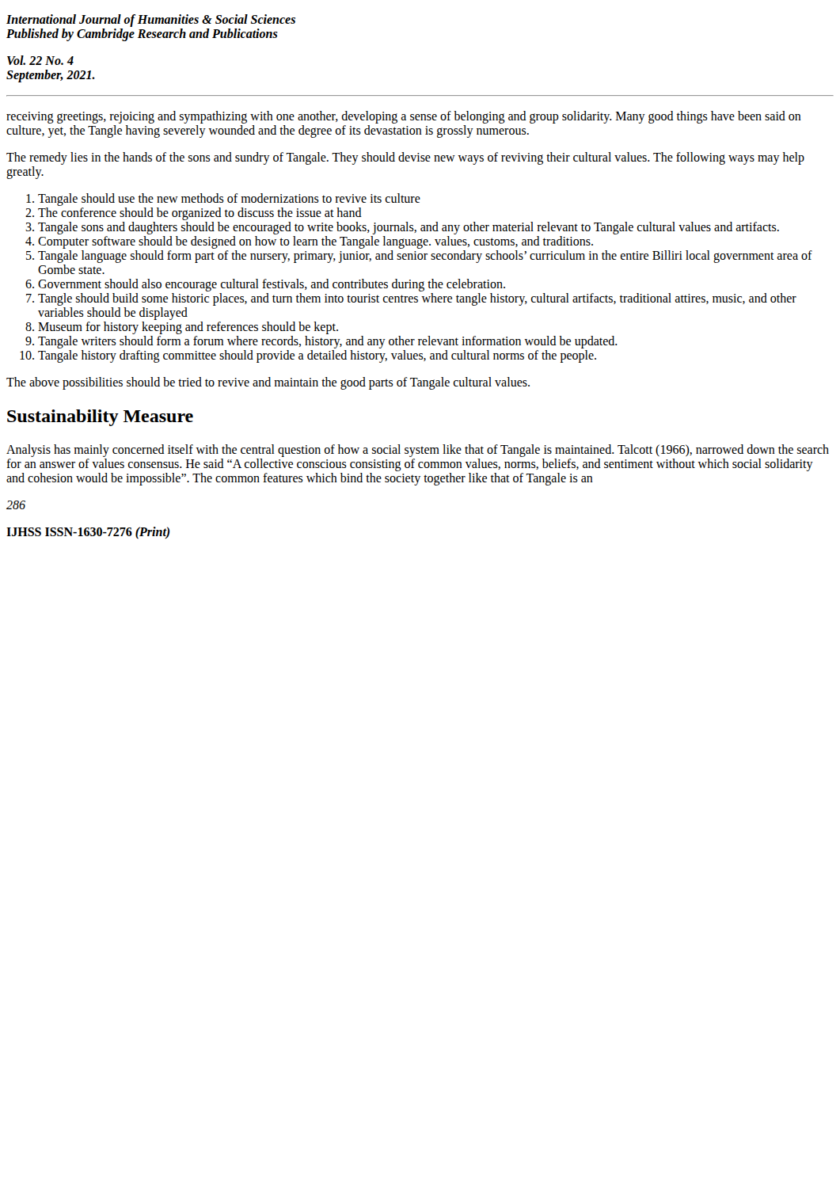International Journal of Humanities & Social Sciences
Published by Cambridge Research and Publications
Vol. 22 No. 4
September, 2021.
receiving greetings, rejoicing and sympathizing with one another, developing a sense of belonging and group solidarity. Many good things have been said on culture, yet, the Tangle having severely wounded and the degree of its devastation is grossly numerous.
The remedy lies in the hands of the sons and sundry of Tangale. They should devise new ways of reviving their cultural values. The following ways may help greatly.
Tangale should use the new methods of modernizations to revive its culture
The conference should be organized to discuss the issue at hand
Tangale sons and daughters should be encouraged to write books, journals, and any other material relevant to Tangale cultural values and artifacts.
Computer software should be designed on how to learn the Tangale language. values, customs, and traditions.
Tangale language should form part of the nursery, primary, junior, and senior secondary schools’ curriculum in the entire Billiri local government area of Gombe state.
Government should also encourage cultural festivals, and contributes during the celebration.
Tangle should build some historic places, and turn them into tourist centres where tangle history, cultural artifacts, traditional attires, music, and other variables should be displayed
Museum for history keeping and references should be kept.
Tangale writers should form a forum where records, history, and any other relevant information would be updated.
Tangale history drafting committee should provide a detailed history, values, and cultural norms of the people.
The above possibilities should be tried to revive and maintain the good parts of Tangale cultural values.
Sustainability Measure
Analysis has mainly concerned itself with the central question of how a social system like that of Tangale is maintained. Talcott (1966), narrowed down the search for an answer of values consensus. He said “A collective conscious consisting of common values, norms, beliefs, and sentiment without which social solidarity and cohesion would be impossible”. The common features which bind the society together like that of Tangale is an
286
IJHSS ISSN-1630-7276 (Print)